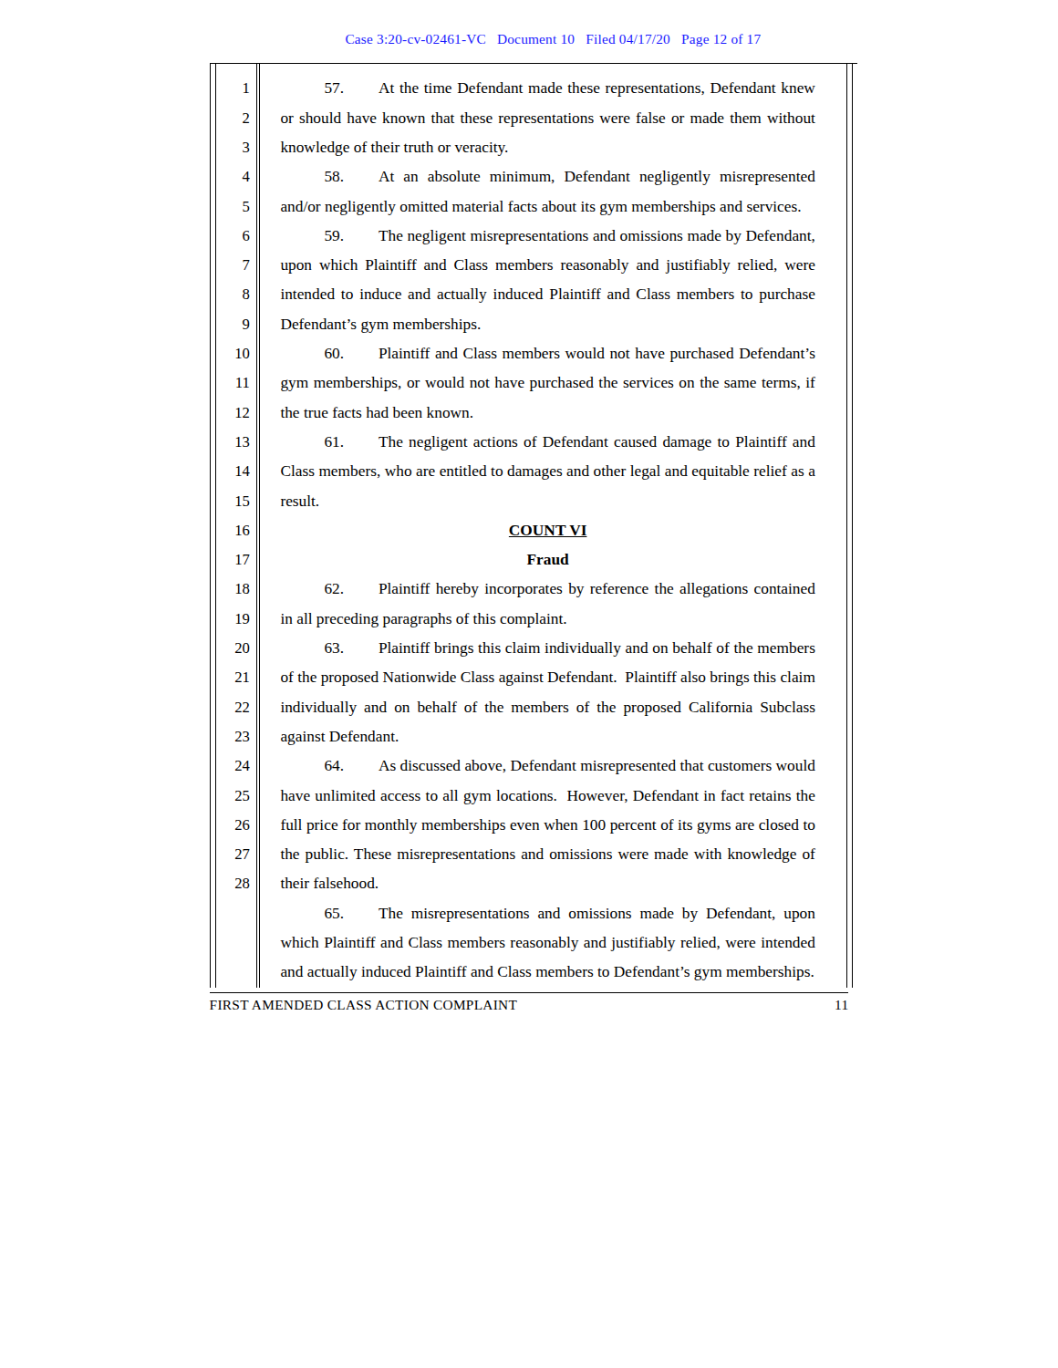Case 3:20-cv-02461-VC Document 10 Filed 04/17/20 Page 12 of 17
1
2
3
4
5
6
7
8
9
10
11
12
13
14
15
16
17
18
19
20
21
22
23
24
25
26
27
28
57. At the time Defendant made these representations, Defendant knew or should have known that these representations were false or made them without knowledge of their truth or veracity.
58. At an absolute minimum, Defendant negligently misrepresented and/or negligently omitted material facts about its gym memberships and services.
59. The negligent misrepresentations and omissions made by Defendant, upon which Plaintiff and Class members reasonably and justifiably relied, were intended to induce and actually induced Plaintiff and Class members to purchase Defendant’s gym memberships.
60. Plaintiff and Class members would not have purchased Defendant’s gym memberships, or would not have purchased the services on the same terms, if the true facts had been known.
61. The negligent actions of Defendant caused damage to Plaintiff and Class members, who are entitled to damages and other legal and equitable relief as a result.
COUNT VI
Fraud
62. Plaintiff hereby incorporates by reference the allegations contained in all preceding paragraphs of this complaint.
63. Plaintiff brings this claim individually and on behalf of the members of the proposed Nationwide Class against Defendant. Plaintiff also brings this claim individually and on behalf of the members of the proposed California Subclass against Defendant.
64. As discussed above, Defendant misrepresented that customers would have unlimited access to all gym locations. However, Defendant in fact retains the full price for monthly memberships even when 100 percent of its gyms are closed to the public. These misrepresentations and omissions were made with knowledge of their falsehood.
65. The misrepresentations and omissions made by Defendant, upon which Plaintiff and Class members reasonably and justifiably relied, were intended and actually induced Plaintiff and Class members to Defendant’s gym memberships.
First Amended Class Action Complaint
11